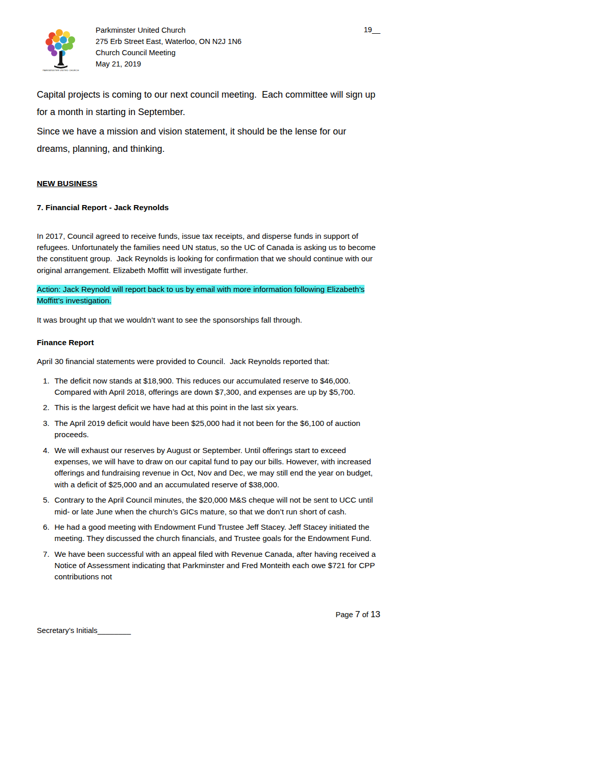PARKMINSTER UNITED CHURCH
19__
Parkminster United Church
275 Erb Street East, Waterloo, ON N2J 1N6
Church Council Meeting
May 21, 2019
Capital projects is coming to our next council meeting. Each committee will sign up for a month in starting in September.
Since we have a mission and vision statement, it should be the lense for our dreams, planning, and thinking.
NEW BUSINESS
7. Financial Report - Jack Reynolds
In 2017, Council agreed to receive funds, issue tax receipts, and disperse funds in support of refugees. Unfortunately the families need UN status, so the UC of Canada is asking us to become the constituent group. Jack Reynolds is looking for confirmation that we should continue with our original arrangement. Elizabeth Moffitt will investigate further.
Action: Jack Reynold will report back to us by email with more information following Elizabeth’s Moffitt’s investigation.
It was brought up that we wouldn’t want to see the sponsorships fall through.
Finance Report
April 30 financial statements were provided to Council. Jack Reynolds reported that:
The deficit now stands at $18,900. This reduces our accumulated reserve to $46,000. Compared with April 2018, offerings are down $7,300, and expenses are up by $5,700.
This is the largest deficit we have had at this point in the last six years.
The April 2019 deficit would have been $25,000 had it not been for the $6,100 of auction proceeds.
We will exhaust our reserves by August or September. Until offerings start to exceed expenses, we will have to draw on our capital fund to pay our bills. However, with increased offerings and fundraising revenue in Oct, Nov and Dec, we may still end the year on budget, with a deficit of $25,000 and an accumulated reserve of $38,000.
Contrary to the April Council minutes, the $20,000 M&S cheque will not be sent to UCC until mid- or late June when the church’s GICs mature, so that we don’t run short of cash.
He had a good meeting with Endowment Fund Trustee Jeff Stacey. Jeff Stacey initiated the meeting. They discussed the church financials, and Trustee goals for the Endowment Fund.
We have been successful with an appeal filed with Revenue Canada, after having received a Notice of Assessment indicating that Parkminster and Fred Monteith each owe $721 for CPP contributions not
Page 7 of 13
Secretary’s Initials________